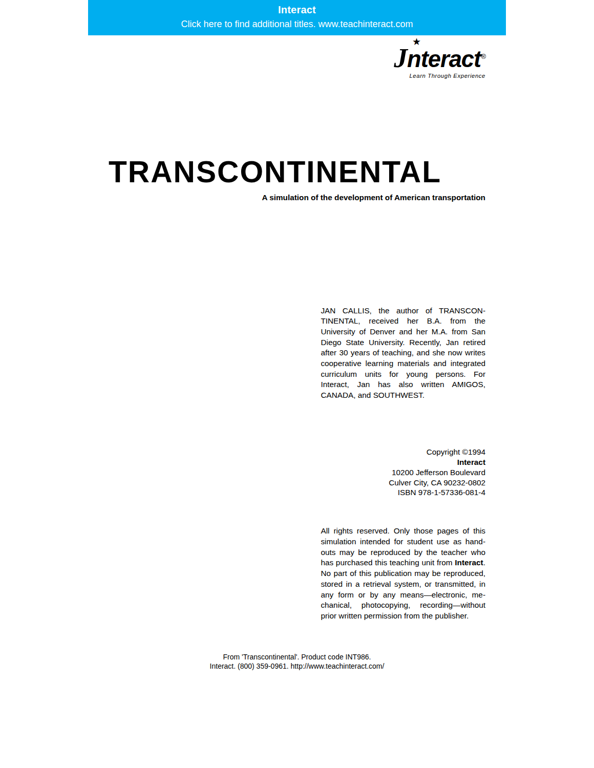Interact
Click here to find additional titles. www.teachinteract.com
★
Jnteract®
Learn Through Experience
TRANSCONTINENTAL
A simulation of the development of American transportation
JAN CALLIS, the author of TRANSCON­TINENTAL, received her B.A. from the University of Denver and her M.A. from San Diego State University. Recently, Jan retired after 30 years of teaching, and she now writes cooperative learning materials and integrated curriculum units for young persons. For Interact, Jan has also written AMIGOS, CANADA, and SOUTHWEST.
Copyright ©1994
Interact
10200 Jefferson Boulevard
Culver City, CA 90232-0802
ISBN 978-1-57336-081-4
All rights reserved. Only those pages of this simulation intended for student use as hand­outs may be reproduced by the teacher who has purchased this teaching unit from Interact. No part of this publication may be reproduced, stored in a retrieval system, or transmitted, in any form or by any means—electronic, me­chanical, photocopying, recording—without prior written permission from the publisher.
From 'Transcontinental'. Product code INT986.
Interact. (800) 359-0961. http://www.teachinteract.com/